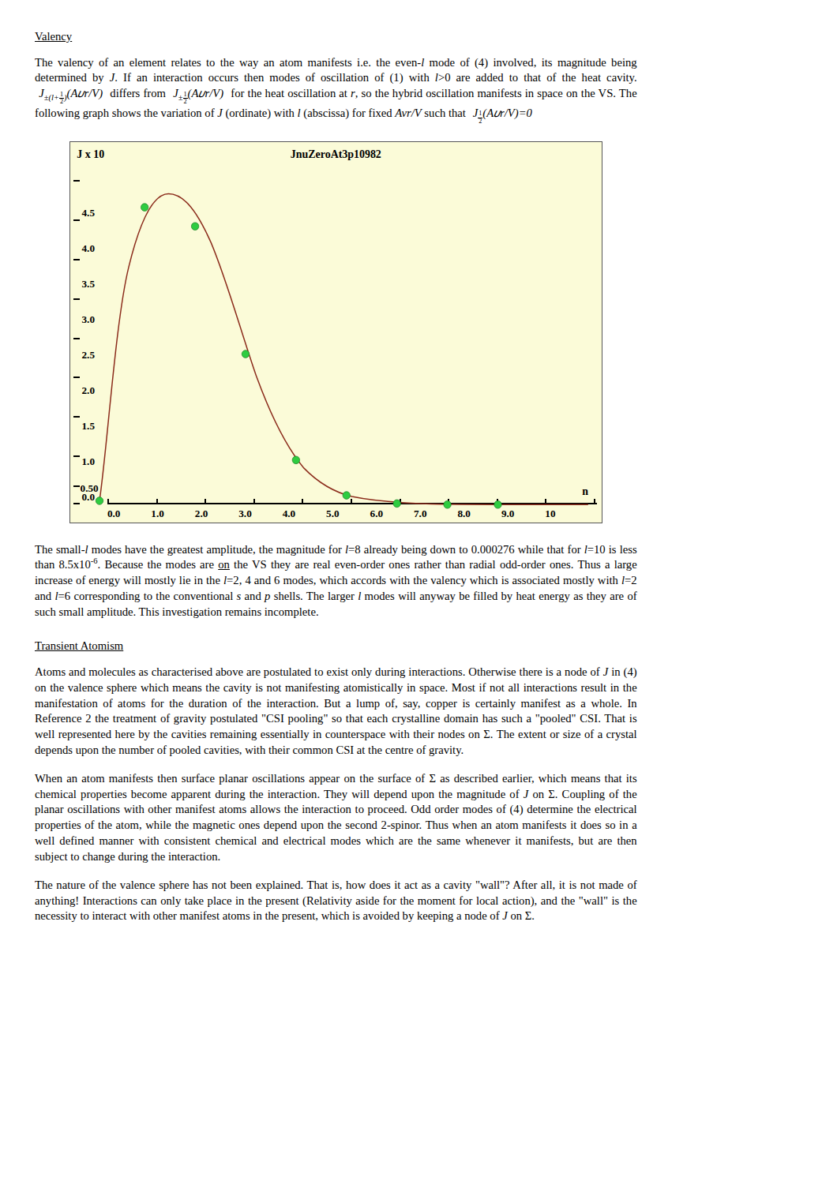Valency
The valency of an element relates to the way an atom manifests i.e. the even-l mode of (4) involved, its magnitude being determined by J. If an interaction occurs then modes of oscillation of (1) with l>0 are added to that of the heat cavity. J±(l+12)(A𝜐r/V) differs from J±12(A𝜐r/V) for the heat oscillation at r, so the hybrid oscillation manifests in space on the VS. The following graph shows the variation of J (ordinate) with l (abscissa) for fixed Avr/V such that J12(A𝜐r/V)=0
J x 10
JnuZeroAt3p10982
n
4.5
4.0
3.5
3.0
2.5
2.0
1.5
1.0
0.50
0.0
0.0 1.0 2.0 3.0 4.0 5.0 6.0 7.0 8.0 9.0 10
The small-l modes have the greatest amplitude, the magnitude for l=8 already being down to 0.000276 while that for l=10 is less than 8.5x10-6. Because the modes are on the VS they are real even-order ones rather than radial odd-order ones. Thus a large increase of energy will mostly lie in the l=2, 4 and 6 modes, which accords with the valency which is associated mostly with l=2 and l=6 corresponding to the conventional s and p shells. The larger l modes will anyway be filled by heat energy as they are of such small amplitude. This investigation remains incomplete.
Transient Atomism
Atoms and molecules as characterised above are postulated to exist only during interactions. Otherwise there is a node of J in (4) on the valence sphere which means the cavity is not manifesting atomistically in space. Most if not all interactions result in the manifestation of atoms for the duration of the interaction. But a lump of, say, copper is certainly manifest as a whole. In Reference 2 the treatment of gravity postulated "CSI pooling" so that each crystalline domain has such a "pooled" CSI. That is well represented here by the cavities remaining essentially in counterspace with their nodes on Σ. The extent or size of a crystal depends upon the number of pooled cavities, with their common CSI at the centre of gravity.
When an atom manifests then surface planar oscillations appear on the surface of Σ as described earlier, which means that its chemical properties become apparent during the interaction. They will depend upon the magnitude of J on Σ. Coupling of the planar oscillations with other manifest atoms allows the interaction to proceed. Odd order modes of (4) determine the electrical properties of the atom, while the magnetic ones depend upon the second 2-spinor. Thus when an atom manifests it does so in a well defined manner with consistent chemical and electrical modes which are the same whenever it manifests, but are then subject to change during the interaction.
The nature of the valence sphere has not been explained. That is, how does it act as a cavity "wall"? After all, it is not made of anything! Interactions can only take place in the present (Relativity aside for the moment for local action), and the "wall" is the necessity to interact with other manifest atoms in the present, which is avoided by keeping a node of J on Σ.